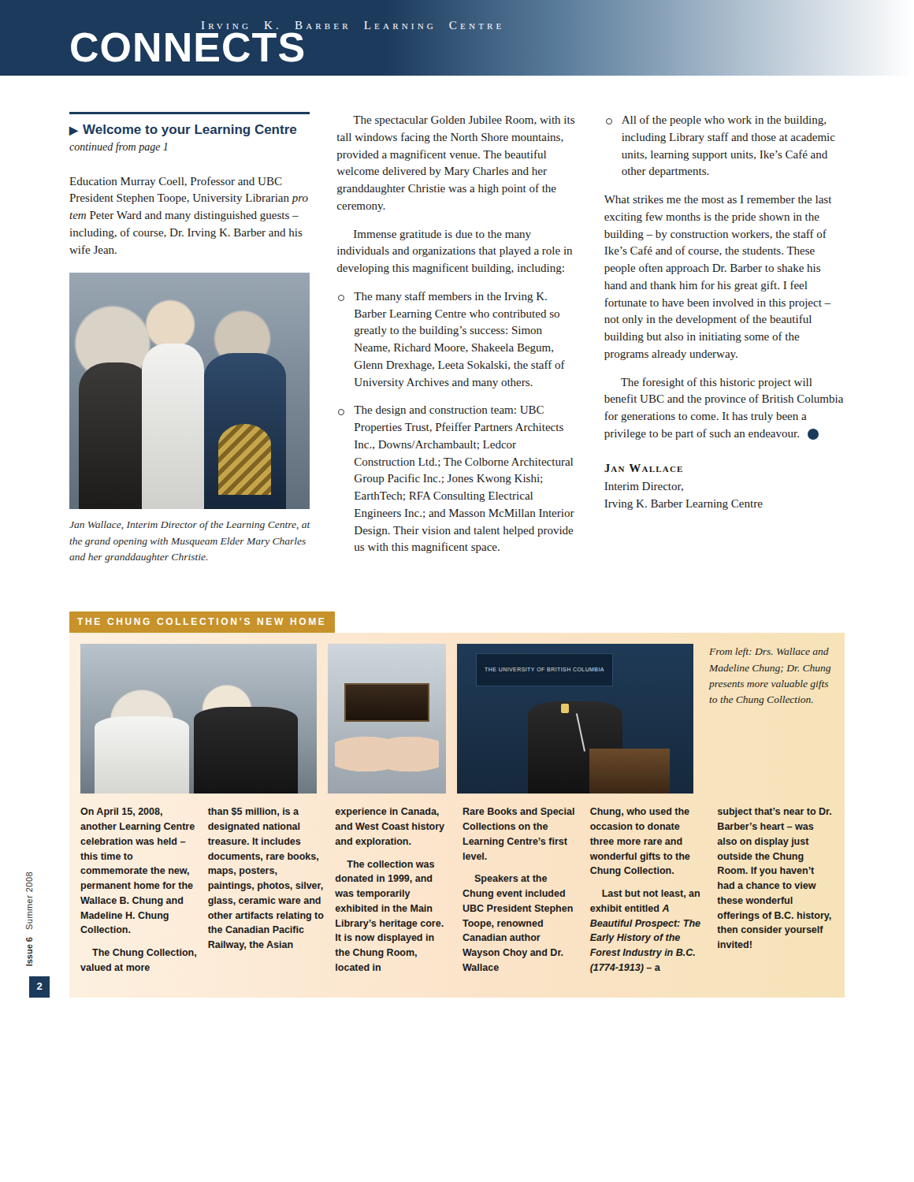Irving K. Barber Learning Centre
CONNECTS
▶Welcome to your Learning Centre
continued from page 1
Education Murray Coell, Professor and UBC President Stephen Toope, University Librarian pro tem Peter Ward and many distinguished guests – including, of course, Dr. Irving K. Barber and his wife Jean.
Jan Wallace, Interim Director of the Learning Centre, at the grand opening with Musqueam Elder Mary Charles and her granddaughter Christie.
The spectacular Golden Jubilee Room, with its tall windows facing the North Shore mountains, provided a magnificent venue. The beautiful welcome delivered by Mary Charles and her granddaughter Christie was a high point of the ceremony.
Immense gratitude is due to the many individuals and organizations that played a role in developing this magnificent building, including:
The many staff members in the Irving K. Barber Learning Centre who contributed so greatly to the building’s success: Simon Neame, Richard Moore, Shakeela Begum, Glenn Drexhage, Leeta Sokalski, the staff of University Archives and many others.
The design and construction team: UBC Properties Trust, Pfeiffer Partners Architects Inc., Downs/Archambault; Ledcor Construction Ltd.; The Colborne Architectural Group Pacific Inc.; Jones Kwong Kishi; EarthTech; RFA Consulting Electrical Engineers Inc.; and Masson McMillan Interior Design. Their vision and talent helped provide us with this magnificent space.
All of the people who work in the building, including Library staff and those at academic units, learning support units, Ike’s Café and other departments.
What strikes me the most as I remember the last exciting few months is the pride shown in the building – by construction workers, the staff of Ike’s Café and of course, the students. These people often approach Dr. Barber to shake his hand and thank him for his great gift. I feel fortunate to have been involved in this project – not only in the development of the beautiful building but also in initiating some of the programs already underway.
The foresight of this historic project will benefit UBC and the province of British Columbia for generations to come. It has truly been a privilege to be part of such an endeavour.
Jan Wallace
Interim Director,
Irving K. Barber Learning Centre
The Chung Collection’s New Home
From left: Drs. Wallace and Madeline Chung; Dr. Chung presents more valuable gifts to the Chung Collection.
On April 15, 2008, another Learning Centre celebration was held – this time to commemorate the new, permanent home for the Wallace B. Chung and Madeline H. Chung Collection.
The Chung Collection, valued at more
than $5 million, is a designated national treasure. It includes documents, rare books, maps, posters, paintings, photos, silver, glass, ceramic ware and other artifacts relating to the Canadian Pacific Railway, the Asian
experience in Canada, and West Coast history and exploration.
The collection was donated in 1999, and was temporarily exhibited in the Main Library’s heritage core. It is now displayed in the Chung Room, located in
Rare Books and Special Collections on the Learning Centre’s first level.
Speakers at the Chung event included UBC President Stephen Toope, renowned Canadian author Wayson Choy and Dr. Wallace
Chung, who used the occasion to donate three more rare and wonderful gifts to the Chung Collection.
Last but not least, an exhibit entitled A Beautiful Prospect: The Early History of the Forest Industry in B.C. (1774-1913) – a
subject that’s near to Dr. Barber’s heart – was also on display just outside the Chung Room. If you haven’t had a chance to view these wonderful offerings of B.C. history, then consider yourself invited!
Summer 2008
Issue 6
2